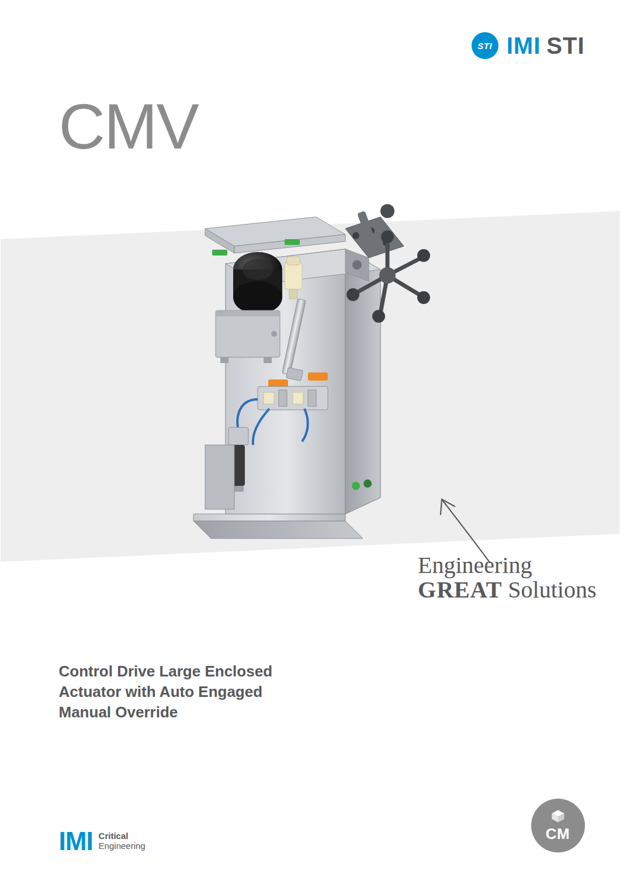STI
IMI STI
CMV
Engineering
GREAT Solutions
Control Drive Large Enclosed Actuator with Auto Engaged Manual Override
IMI
Critical Engineering
CM